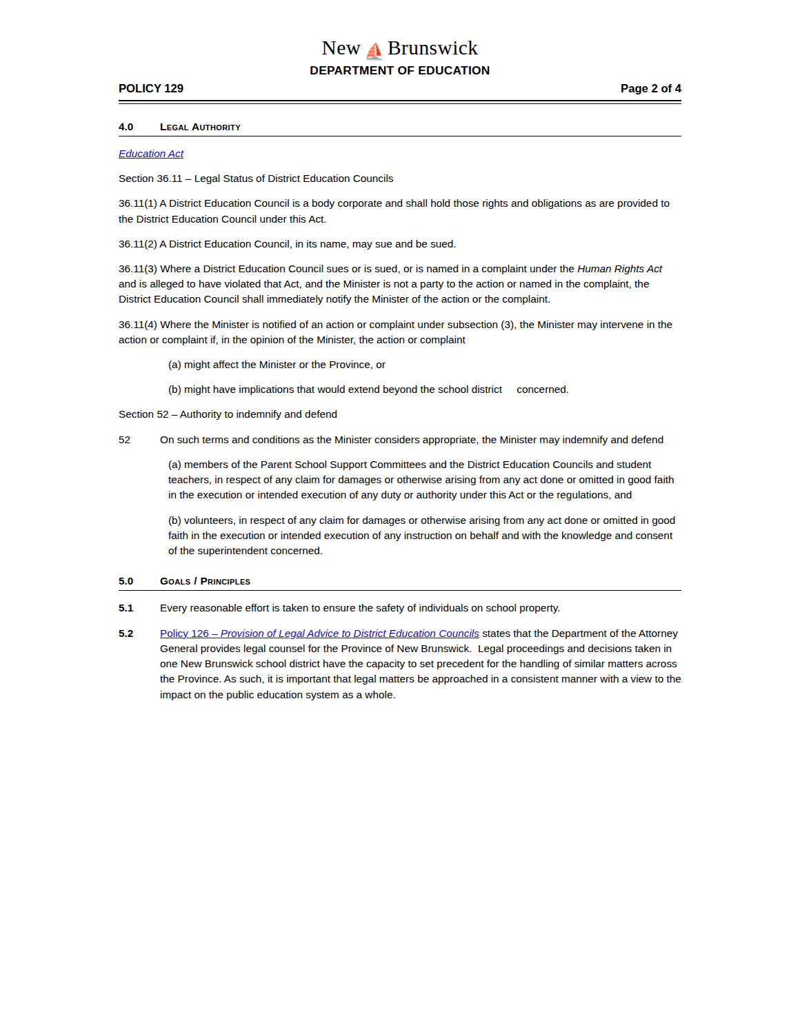New ⛵ Brunswick
DEPARTMENT OF EDUCATION
POLICY 129
Page 2 of 4
4.0
Legal Authority
Education Act
Section 36.11 – Legal Status of District Education Councils
36.11(1) A District Education Council is a body corporate and shall hold those rights and obligations as are provided to the District Education Council under this Act.
36.11(2) A District Education Council, in its name, may sue and be sued.
36.11(3) Where a District Education Council sues or is sued, or is named in a complaint under the Human Rights Act and is alleged to have violated that Act, and the Minister is not a party to the action or named in the complaint, the District Education Council shall immediately notify the Minister of the action or the complaint.
36.11(4) Where the Minister is notified of an action or complaint under subsection (3), the Minister may intervene in the action or complaint if, in the opinion of the Minister, the action or complaint
(a) might affect the Minister or the Province, or
(b) might have implications that would extend beyond the school district concerned.
Section 52 – Authority to indemnify and defend
52
On such terms and conditions as the Minister considers appropriate, the Minister may indemnify and defend
(a) members of the Parent School Support Committees and the District Education Councils and student teachers, in respect of any claim for damages or otherwise arising from any act done or omitted in good faith in the execution or intended execution of any duty or authority under this Act or the regulations, and
(b) volunteers, in respect of any claim for damages or otherwise arising from any act done or omitted in good faith in the execution or intended execution of any instruction on behalf and with the knowledge and consent of the superintendent concerned.
5.0
Goals / Principles
5.1
Every reasonable effort is taken to ensure the safety of individuals on school property.
5.2
Policy 126 – Provision of Legal Advice to District Education Councils states that the Department of the Attorney General provides legal counsel for the Province of New Brunswick. Legal proceedings and decisions taken in one New Brunswick school district have the capacity to set precedent for the handling of similar matters across the Province. As such, it is important that legal matters be approached in a consistent manner with a view to the impact on the public education system as a whole.